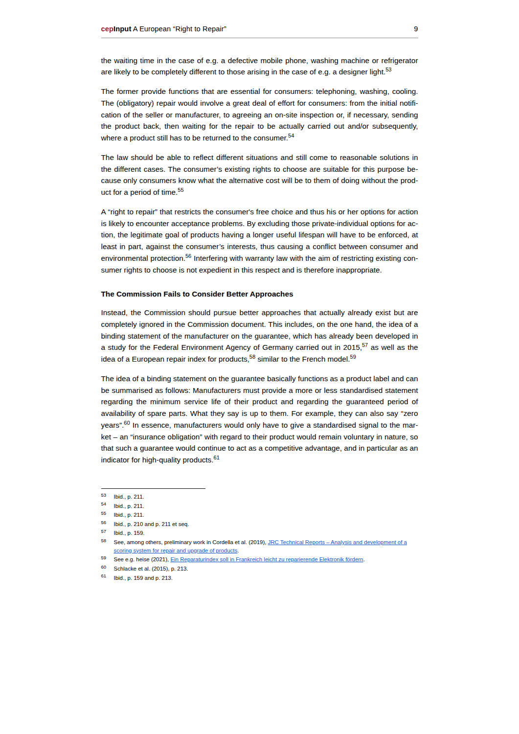cep Input A European “Right to Repair”
9
the waiting time in the case of e.g. a defective mobile phone, washing machine or refrigerator are likely to be completely different to those arising in the case of e.g. a designer light.53
The former provide functions that are essential for consumers: telephoning, washing, cooling. The (obligatory) repair would involve a great deal of effort for consumers: from the initial notification of the seller or manufacturer, to agreeing an on-site inspection or, if necessary, sending the product back, then waiting for the repair to be actually carried out and/or subsequently, where a product still has to be returned to the consumer.54
The law should be able to reflect different situations and still come to reasonable solutions in the different cases. The consumer’s existing rights to choose are suitable for this purpose because only consumers know what the alternative cost will be to them of doing without the product for a period of time.55
A “right to repair” that restricts the consumer's free choice and thus his or her options for action is likely to encounter acceptance problems. By excluding those private-individual options for action, the legitimate goal of products having a longer useful lifespan will have to be enforced, at least in part, against the consumer’s interests, thus causing a conflict between consumer and environmental protection.56 Interfering with warranty law with the aim of restricting existing consumer rights to choose is not expedient in this respect and is therefore inappropriate.
The Commission Fails to Consider Better Approaches
Instead, the Commission should pursue better approaches that actually already exist but are completely ignored in the Commission document. This includes, on the one hand, the idea of a binding statement of the manufacturer on the guarantee, which has already been developed in a study for the Federal Environment Agency of Germany carried out in 2015,57 as well as the idea of a European repair index for products,58 similar to the French model.59
The idea of a binding statement on the guarantee basically functions as a product label and can be summarised as follows: Manufacturers must provide a more or less standardised statement regarding the minimum service life of their product and regarding the guaranteed period of availability of spare parts. What they say is up to them. For example, they can also say “zero years”.60 In essence, manufacturers would only have to give a standardised signal to the market – an “insurance obligation” with regard to their product would remain voluntary in nature, so that such a guarantee would continue to act as a competitive advantage, and in particular as an indicator for high-quality products.61
Ibid., p. 211.
Ibid., p. 211.
Ibid., p. 211.
Ibid., p. 210 and p. 211 et seq.
Ibid., p. 159.
See, among others, preliminary work in Cordella et al. (2019), JRC Technical Reports – Analysis and development of a scoring system for repair and upgrade of products.
See e.g. heise (2021), Ein Reparaturindex soll in Frankreich leicht zu reparierende Elektronik fördern.
Schlacke et al. (2015), p. 213.
Ibid., p. 159 and p. 213.